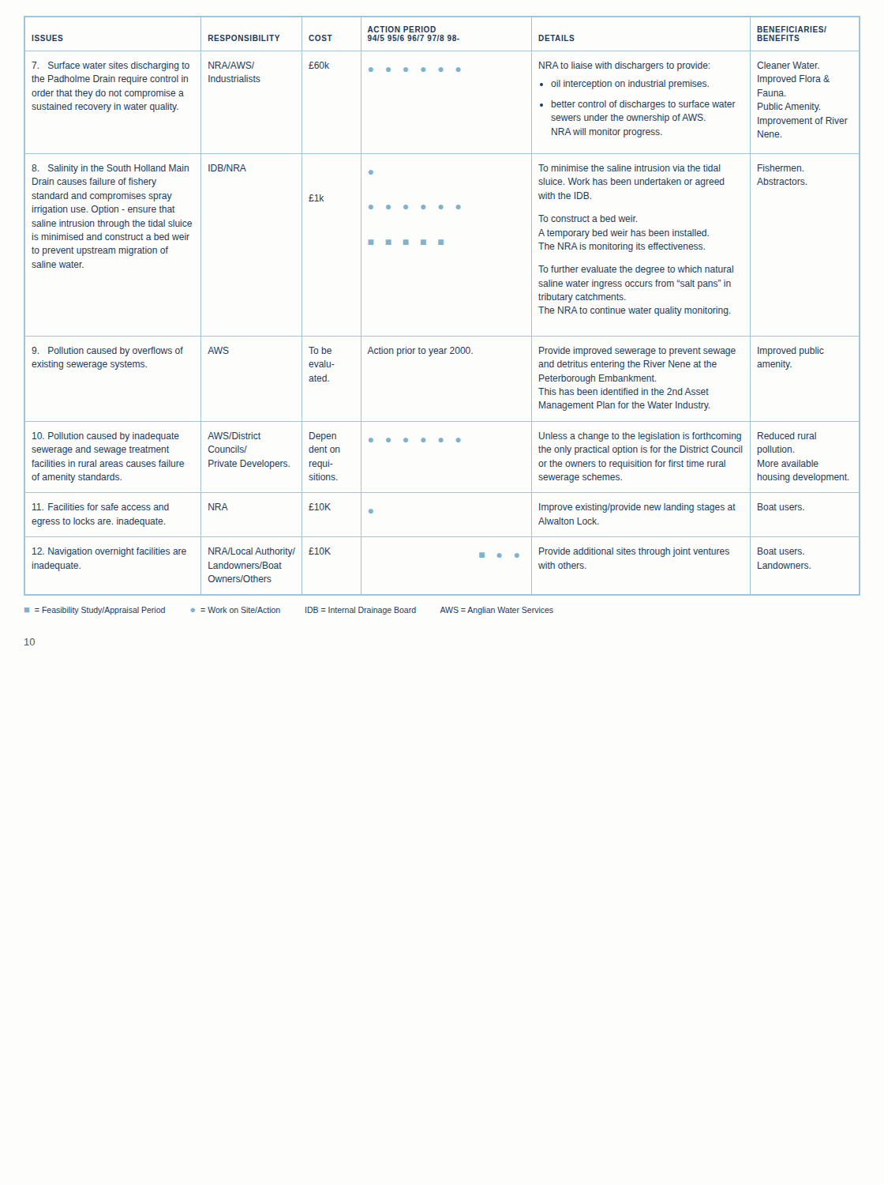| Issues | Responsibility | Cost | Action Period 94/5 95/6 96/7 97/8 98- | Details | Beneficiaries/ Benefits |
| --- | --- | --- | --- | --- | --- |
| 7. Surface water sites discharging to the Padholme Drain require control in order that they do not compromise a sustained recovery in water quality. | NRA/AWS/ Industrialists | £60k | | NRA to liaise with dischargers to provide: oil interception on industrial premises. better control of discharges to surface water sewers under the ownership of AWS. NRA will monitor progress. | Cleaner Water. Improved Flora & Fauna. Public Amenity. Improvement of River Nene. |
| 8. Salinity in the South Holland Main Drain causes failure of fishery standard and compromises spray irrigation use. Option - ensure that saline intrusion through the tidal sluice is minimised and construct a bed weir to prevent upstream migration of saline water. | IDB/NRA | £1k | | To minimise the saline intrusion via the tidal sluice. Work has been undertaken or agreed with the IDB. To construct a bed weir. A temporary bed weir has been installed. The NRA is monitoring its effectiveness. To further evaluate the degree to which natural saline water ingress occurs from “salt pans” in tributary catchments. The NRA to continue water quality monitoring. | Fishermen. Abstractors. |
| 9. Pollution caused by overflows of existing sewerage systems. | AWS | To be evalu-ated. | Action prior to year 2000. | Provide improved sewerage to prevent sewage and detritus entering the River Nene at the Peterborough Embankment. This has been identified in the 2nd Asset Management Plan for the Water Industry. | Improved public amenity. |
| 10. Pollution caused by inadequate sewerage and sewage treatment facilities in rural areas causes failure of amenity standards. | AWS/District Councils/ Private Developers. | Depen dent on requi-sitions. | | Unless a change to the legislation is forthcoming the only practical option is for the District Council or the owners to requisition for first time rural sewerage schemes. | Reduced rural pollution. More available housing development. |
| 11. Facilities for safe access and egress to locks are. inadequate. | NRA | £10K | | Improve existing/provide new landing stages at Alwalton Lock. | Boat users. |
| 12. Navigation overnight facilities are inadequate. | NRA/Local Authority/ Landowners/Boat Owners/Others | £10K | | Provide additional sites through joint ventures with others. | Boat users. Landowners. |
■= Feasibility Study/Appraisal Period ●= Work on Site/Action IDB = Internal Drainage Board AWS = Anglian Water Services
10